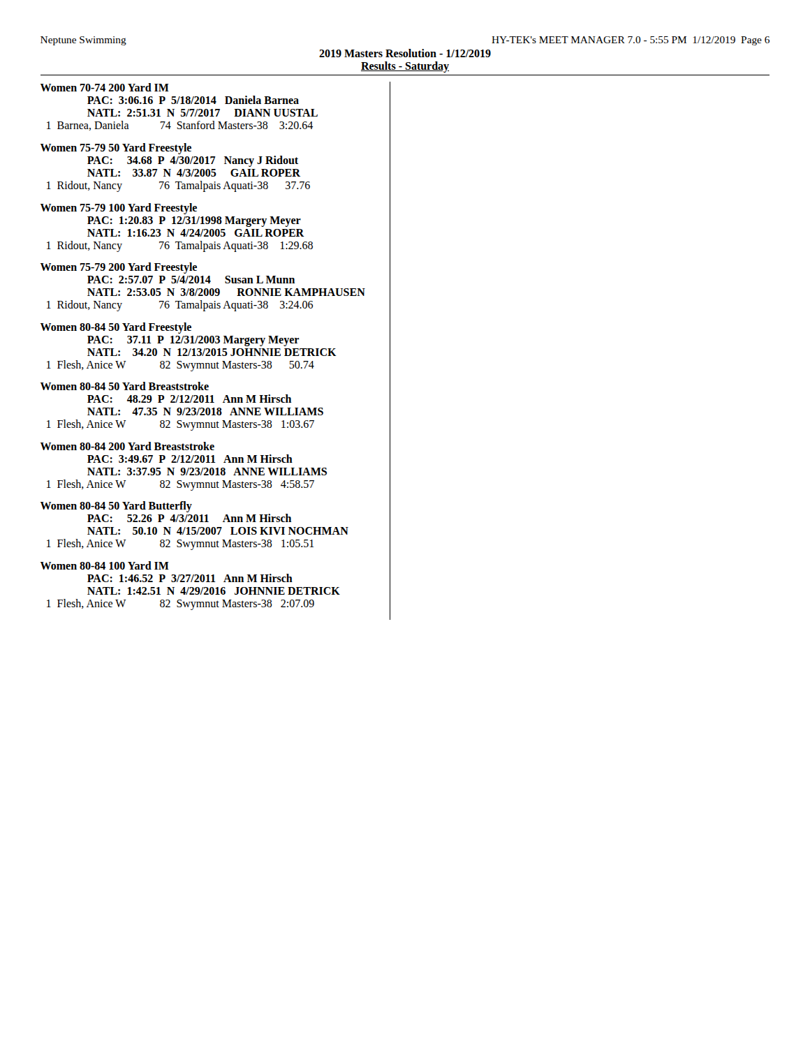Neptune Swimming HY-TEK's MEET MANAGER 7.0 - 5:55 PM 1/12/2019 Page 6
2019 Masters Resolution - 1/12/2019
Results - Saturday
Women 70-74 200 Yard IM
PAC: 3:06.16 P 5/18/2014 Daniela Barnea
NATL: 2:51.31 N 5/7/2017 DIANN UUSTAL
1 Barnea, Daniela 74 Stanford Masters-38 3:20.64
Women 75-79 50 Yard Freestyle
PAC: 34.68 P 4/30/2017 Nancy J Ridout
NATL: 33.87 N 4/3/2005 GAIL ROPER
1 Ridout, Nancy 76 Tamalpais Aquati-38 37.76
Women 75-79 100 Yard Freestyle
PAC: 1:20.83 P 12/31/1998 Margery Meyer
NATL: 1:16.23 N 4/24/2005 GAIL ROPER
1 Ridout, Nancy 76 Tamalpais Aquati-38 1:29.68
Women 75-79 200 Yard Freestyle
PAC: 2:57.07 P 5/4/2014 Susan L Munn
NATL: 2:53.05 N 3/8/2009 RONNIE KAMPHAUSEN
1 Ridout, Nancy 76 Tamalpais Aquati-38 3:24.06
Women 80-84 50 Yard Freestyle
PAC: 37.11 P 12/31/2003 Margery Meyer
NATL: 34.20 N 12/13/2015 JOHNNIE DETRICK
1 Flesh, Anice W 82 Swymnut Masters-38 50.74
Women 80-84 50 Yard Breaststroke
PAC: 48.29 P 2/12/2011 Ann M Hirsch
NATL: 47.35 N 9/23/2018 ANNE WILLIAMS
1 Flesh, Anice W 82 Swymnut Masters-38 1:03.67
Women 80-84 200 Yard Breaststroke
PAC: 3:49.67 P 2/12/2011 Ann M Hirsch
NATL: 3:37.95 N 9/23/2018 ANNE WILLIAMS
1 Flesh, Anice W 82 Swymnut Masters-38 4:58.57
Women 80-84 50 Yard Butterfly
PAC: 52.26 P 4/3/2011 Ann M Hirsch
NATL: 50.10 N 4/15/2007 LOIS KIVI NOCHMAN
1 Flesh, Anice W 82 Swymnut Masters-38 1:05.51
Women 80-84 100 Yard IM
PAC: 1:46.52 P 3/27/2011 Ann M Hirsch
NATL: 1:42.51 N 4/29/2016 JOHNNIE DETRICK
1 Flesh, Anice W 82 Swymnut Masters-38 2:07.09